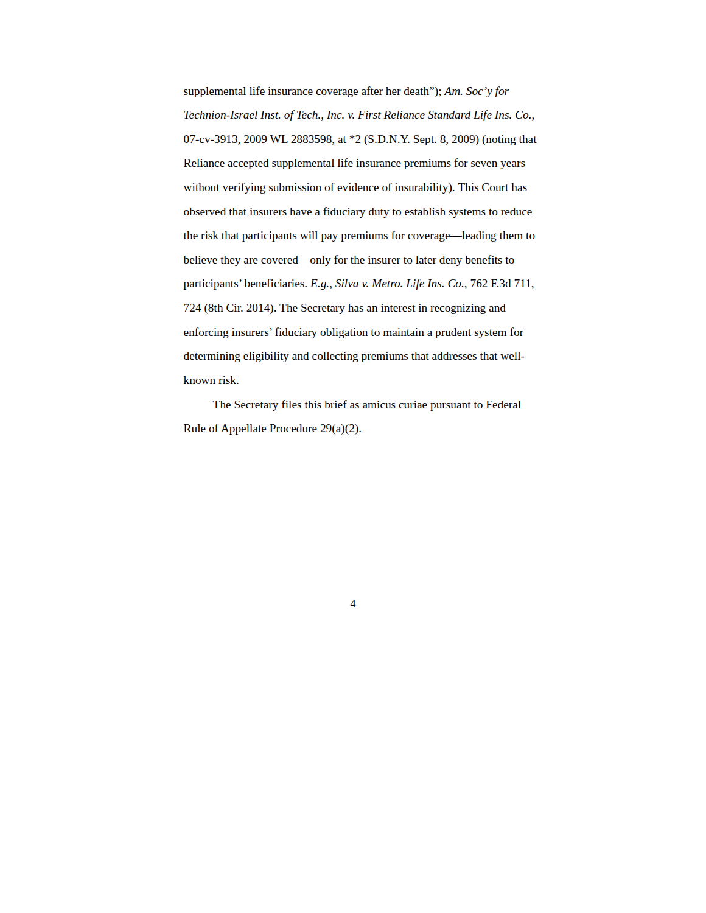supplemental life insurance coverage after her death”); Am. Soc’y for Technion-Israel Inst. of Tech., Inc. v. First Reliance Standard Life Ins. Co., 07-cv-3913, 2009 WL 2883598, at *2 (S.D.N.Y. Sept. 8, 2009) (noting that Reliance accepted supplemental life insurance premiums for seven years without verifying submission of evidence of insurability). This Court has observed that insurers have a fiduciary duty to establish systems to reduce the risk that participants will pay premiums for coverage—leading them to believe they are covered—only for the insurer to later deny benefits to participants’ beneficiaries. E.g., Silva v. Metro. Life Ins. Co., 762 F.3d 711, 724 (8th Cir. 2014). The Secretary has an interest in recognizing and enforcing insurers’ fiduciary obligation to maintain a prudent system for determining eligibility and collecting premiums that addresses that well-known risk.
The Secretary files this brief as amicus curiae pursuant to Federal Rule of Appellate Procedure 29(a)(2).
4